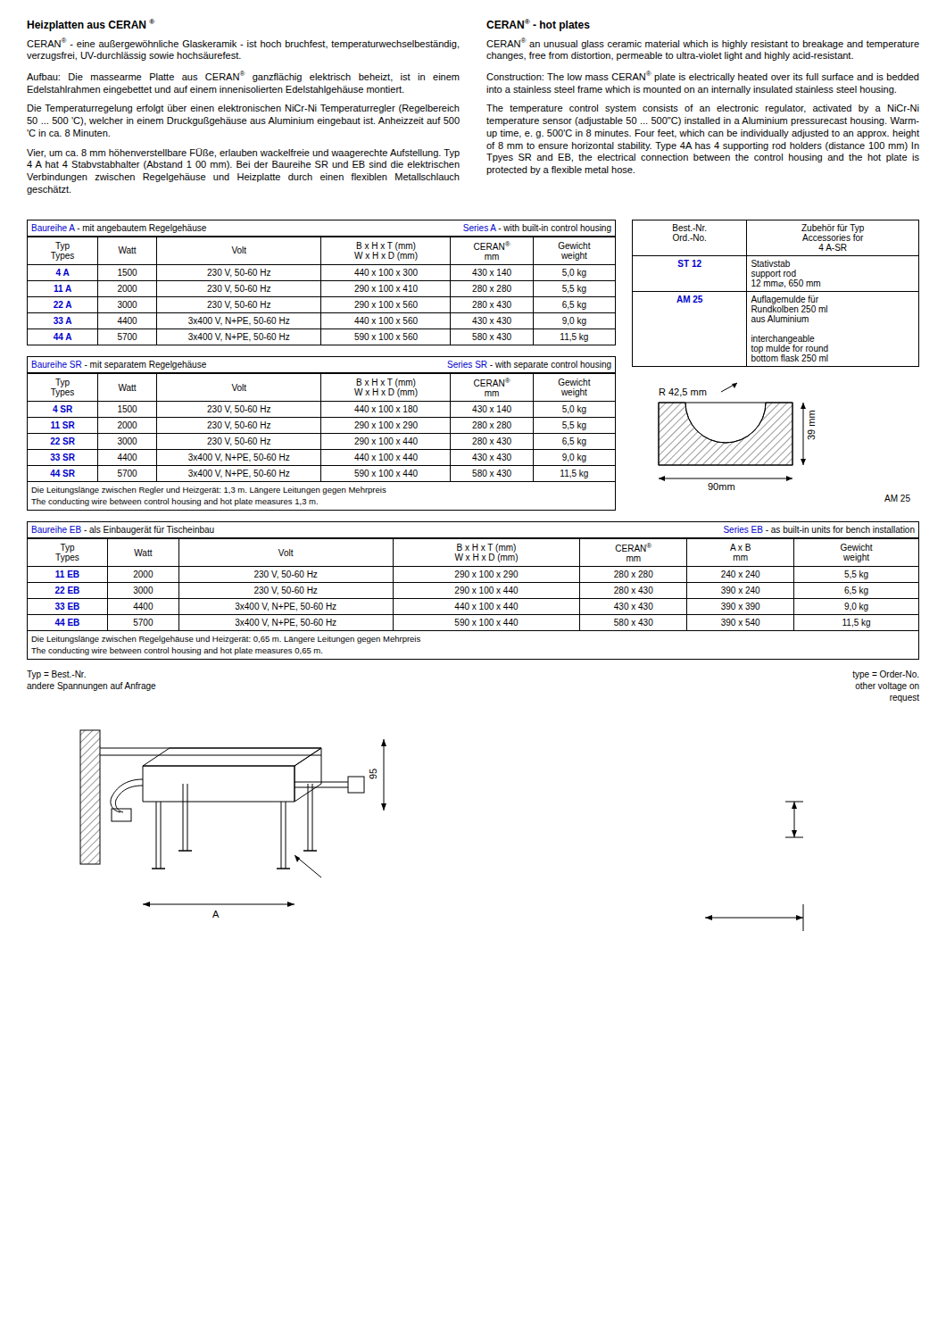Heizplatten aus CERAN ®
CERAN® - eine außergewöhnliche Glaskeramik - ist hoch bruchfest, temperaturwechselbeständig, verzugsfrei, UV-durchlässig sowie hochsäurefest.
Aufbau: Die massearme Platte aus CERAN® ganzflächig elektrisch beheizt, ist in einem Edelstahlrahmen eingebettet und auf einem innenisolierten Edelstahlgehäuse montiert.
Die Temperaturregelung erfolgt über einen elektronischen NiCr-Ni Temperaturregler (Regelbereich 50 ... 500 'C), welcher in einem Druckgußgehäuse aus Aluminium eingebaut ist. Anheizzeit auf 500 'C in ca. 8 Minuten.
Vier, um ca. 8 mm höhenverstellbare FÜße, erlauben wackelfreie und waagerechte Aufstellung. Typ 4 A hat 4 Stabvstabhalter (Abstand 1 00 mm). Bei der Baureihe SR und EB sind die elektrischen Verbindungen zwischen Regelgehäuse und Heizplatte durch einen flexiblen Metallschlauch geschätzt.
CERAN® - hot plates
CERAN® an unusual glass ceramic material which is highly resistant to breakage and temperature changes, free from distortion, permeable to ultra-violet light and highly acid-resistant.
Construction: The low mass CERAN® plate is electrically heated over its full surface and is bedded into a stainless steel frame which is mounted on an internally insulated stainless steel housing.
The temperature control system consists of an electronic regulator, activated by a NiCr-Ni temperature sensor (adjustable 50 ... 500"C) installed in a Aluminium pressurecast housing. Warm-up time, e. g. 500'C in 8 minutes. Four feet, which can be individually adjusted to an approx. height of 8 mm to ensure horizontal stability. Type 4A has 4 supporting rod holders (distance 100 mm) In Tpyes SR and EB, the electrical connection between the control housing and the hot plate is protected by a flexible metal hose.
Baureihe A - mit angebautem Regelgehäuse Series A - with built-in control housing
| Typ Types | Watt | Volt | B x H x T (mm) W x H x D (mm) | CERAN ® mm | Gewicht weight |
| 4 A | 1500 | 230 V, 50-60 Hz | 440 x 100 x 300 | 430 x 140 | 5,0 kg |
| 11 A | 2000 | 230 V, 50-60 Hz | 290 x 100 x 410 | 280 x 280 | 5,5 kg |
| 22 A | 3000 | 230 V, 50-60 Hz | 290 x 100 x 560 | 280 x 430 | 6,5 kg |
| 33 A | 4400 | 3x400 V, N+PE, 50-60 Hz | 440 x 100 x 560 | 430 x 430 | 9,0 kg |
| 44 A | 5700 | 3x400 V, N+PE, 50-60 Hz | 590 x 100 x 560 | 580 x 430 | 11,5 kg |
Baureihe SR - mit separatem Regelgehäuse Series SR - with separate control housing
| Typ Types | Watt | Volt | B x H x T (mm) W x H x D (mm) | CERAN ® mm | Gewicht weight |
| 4 SR | 1500 | 230 V, 50-60 Hz | 440 x 100 x 180 | 430 x 140 | 5,0 kg |
| 11 SR | 2000 | 230 V, 50-60 Hz | 290 x 100 x 290 | 280 x 280 | 5,5 kg |
| 22 SR | 3000 | 230 V, 50-60 Hz | 290 x 100 x 440 | 280 x 430 | 6,5 kg |
| 33 SR | 4400 | 3x400 V, N+PE, 50-60 Hz | 440 x 100 x 440 | 430 x 430 | 9,0 kg |
| 44 SR | 5700 | 3x400 V, N+PE, 50-60 Hz | 590 x 100 x 440 | 580 x 430 | 11,5 kg |
Die Leitungslänge zwischen Regler und Heizgerät: 1,3 m. Längere Leitungen gegen Mehrpreis
The conducting wire between control housing and hot plate measures 1,3 m.
| Best.-Nr. Ord.-No. | Zubehör für Typ Accessories for 4 A-SR |
| --- | --- |
| ST 12 | Stativstab support rod 12 mm⌀, 650 mm |
| AM 25 | Auflagemulde für Rundkolben 250 ml aus Aluminium interchangeable top mulde for round bottom flask 250 ml |
R 42,5 mm 39 mm 90mm
AM 25
Baureihe EB - als Einbaugerät für Tischeinbau Series EB - as built-in units for bench installation
| Typ Types | Watt | Volt | B x H x T (mm) W x H x D (mm) | CERAN ® mm | A x B mm | Gewicht weight |
| 11 EB | 2000 | 230 V, 50-60 Hz | 290 x 100 x 290 | 280 x 280 | 240 x 240 | 5,5 kg |
| 22 EB | 3000 | 230 V, 50-60 Hz | 290 x 100 x 440 | 280 x 430 | 390 x 240 | 6,5 kg |
| 33 EB | 4400 | 3x400 V, N+PE, 50-60 Hz | 440 x 100 x 440 | 430 x 430 | 390 x 390 | 9,0 kg |
| 44 EB | 5700 | 3x400 V, N+PE, 50-60 Hz | 590 x 100 x 440 | 580 x 430 | 390 x 540 | 11,5 kg |
Die Leitungslänge zwischen Regelgehäuse und Heizgerät: 0,65 m. Längere Leitungen gegen Mehrpreis
The conducting wire between control housing and hot plate measures 0,65 m.
Typ = Best.-Nr.
andere Spannungen auf Anfrage
type = Order-No.
other voltage on
request
95 A